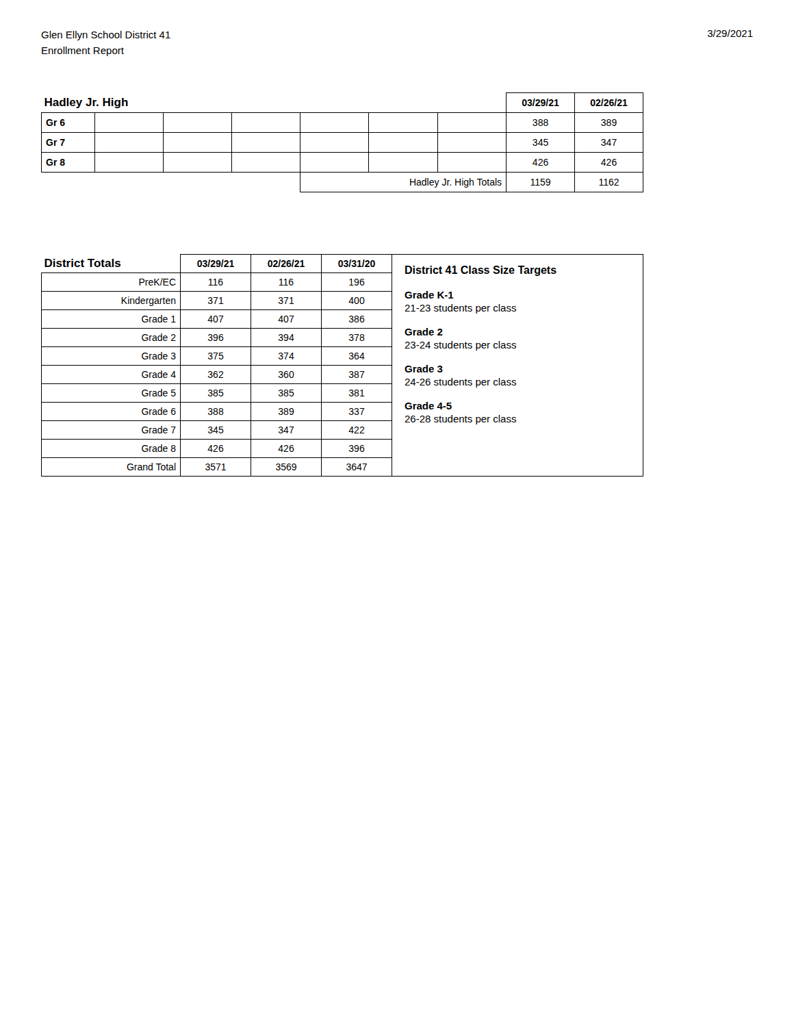Glen Ellyn School District 41
Enrollment Report
3/29/2021
| Hadley Jr. High | 03/29/21 | 02/26/21 |
| Gr 6 | | | | | | | 388 | 389 |
| Gr 7 | | | | | | | 345 | 347 |
| Gr 8 | | | | | | | 426 | 426 |
| | | | | Hadley Jr. High Totals | 1159 | 1162 |
| District Totals | 03/29/21 | 02/26/21 | 03/31/20 |
| PreK/EC | 116 | 116 | 196 |
| Kindergarten | 371 | 371 | 400 |
| Grade 1 | 407 | 407 | 386 |
| Grade 2 | 396 | 394 | 378 |
| Grade 3 | 375 | 374 | 364 |
| Grade 4 | 362 | 360 | 387 |
| Grade 5 | 385 | 385 | 381 |
| Grade 6 | 388 | 389 | 337 |
| Grade 7 | 345 | 347 | 422 |
| Grade 8 | 426 | 426 | 396 |
| Grand Total | 3571 | 3569 | 3647 |
District 41 Class Size Targets
Grade K-1
21-23 students per class
Grade 2
23-24 students per class
Grade 3
24-26 students per class
Grade 4-5
26-28 students per class